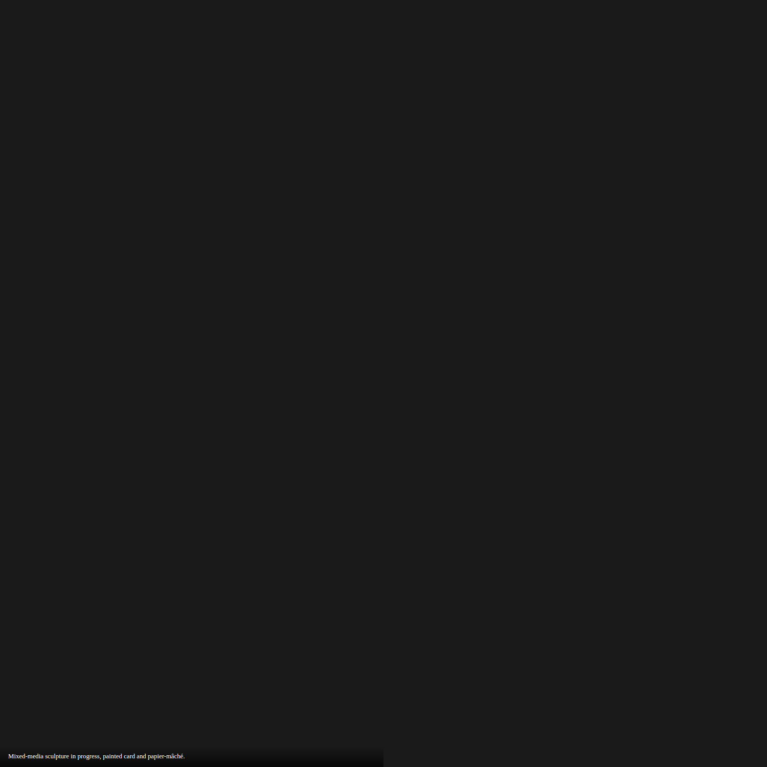Art Department — Student Work
Mixed-media sculpture in progress, painted card and papier-mâché.
Graphite portrait study on easel, displayed beside colour theory work.